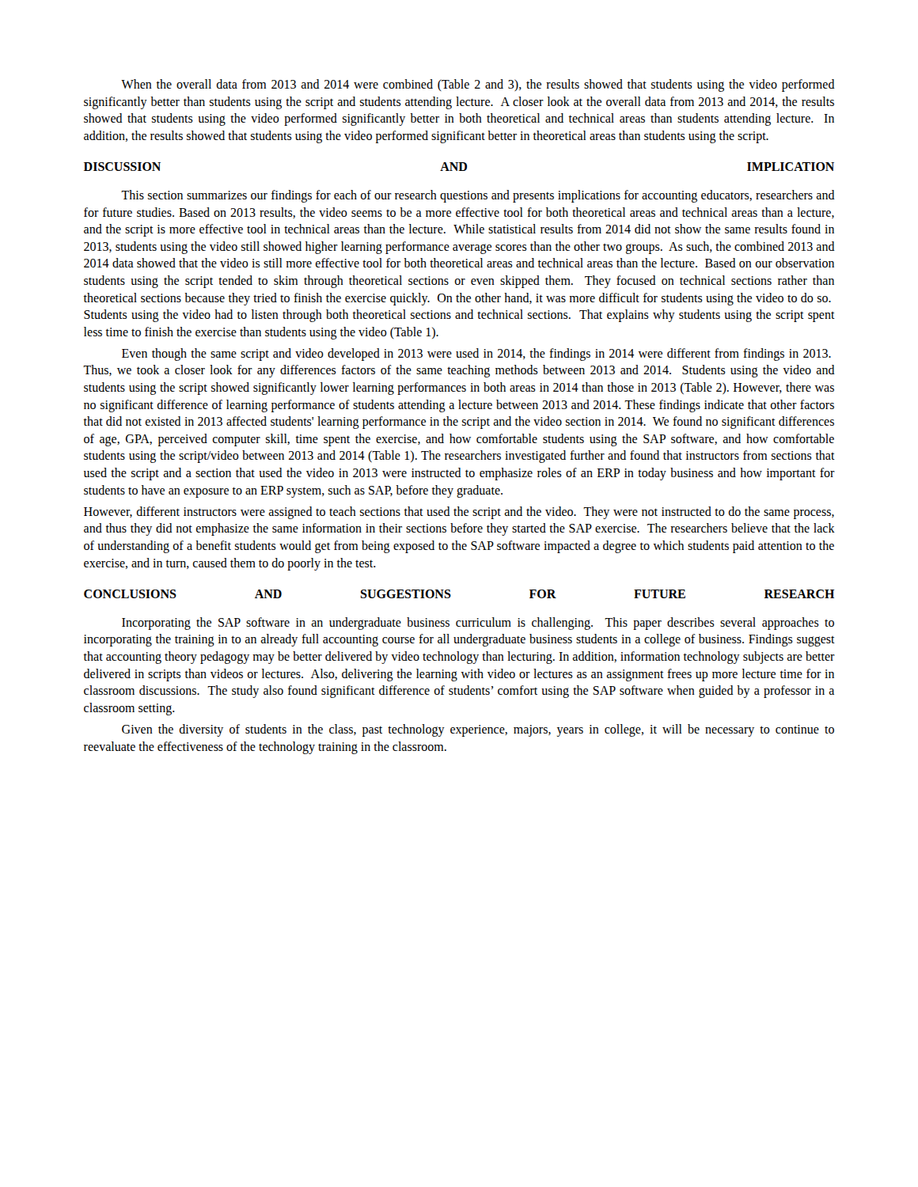When the overall data from 2013 and 2014 were combined (Table 2 and 3), the results showed that students using the video performed significantly better than students using the script and students attending lecture. A closer look at the overall data from 2013 and 2014, the results showed that students using the video performed significantly better in both theoretical and technical areas than students attending lecture. In addition, the results showed that students using the video performed significant better in theoretical areas than students using the script.
DISCUSSION AND IMPLICATION
This section summarizes our findings for each of our research questions and presents implications for accounting educators, researchers and for future studies. Based on 2013 results, the video seems to be a more effective tool for both theoretical areas and technical areas than a lecture, and the script is more effective tool in technical areas than the lecture. While statistical results from 2014 did not show the same results found in 2013, students using the video still showed higher learning performance average scores than the other two groups. As such, the combined 2013 and 2014 data showed that the video is still more effective tool for both theoretical areas and technical areas than the lecture. Based on our observation students using the script tended to skim through theoretical sections or even skipped them. They focused on technical sections rather than theoretical sections because they tried to finish the exercise quickly. On the other hand, it was more difficult for students using the video to do so. Students using the video had to listen through both theoretical sections and technical sections. That explains why students using the script spent less time to finish the exercise than students using the video (Table 1).
Even though the same script and video developed in 2013 were used in 2014, the findings in 2014 were different from findings in 2013. Thus, we took a closer look for any differences factors of the same teaching methods between 2013 and 2014. Students using the video and students using the script showed significantly lower learning performances in both areas in 2014 than those in 2013 (Table 2). However, there was no significant difference of learning performance of students attending a lecture between 2013 and 2014. These findings indicate that other factors that did not existed in 2013 affected students' learning performance in the script and the video section in 2014. We found no significant differences of age, GPA, perceived computer skill, time spent the exercise, and how comfortable students using the SAP software, and how comfortable students using the script/video between 2013 and 2014 (Table 1). The researchers investigated further and found that instructors from sections that used the script and a section that used the video in 2013 were instructed to emphasize roles of an ERP in today business and how important for students to have an exposure to an ERP system, such as SAP, before they graduate.
However, different instructors were assigned to teach sections that used the script and the video. They were not instructed to do the same process, and thus they did not emphasize the same information in their sections before they started the SAP exercise. The researchers believe that the lack of understanding of a benefit students would get from being exposed to the SAP software impacted a degree to which students paid attention to the exercise, and in turn, caused them to do poorly in the test.
CONCLUSIONS AND SUGGESTIONS FOR FUTURE RESEARCH
Incorporating the SAP software in an undergraduate business curriculum is challenging. This paper describes several approaches to incorporating the training in to an already full accounting course for all undergraduate business students in a college of business. Findings suggest that accounting theory pedagogy may be better delivered by video technology than lecturing. In addition, information technology subjects are better delivered in scripts than videos or lectures. Also, delivering the learning with video or lectures as an assignment frees up more lecture time for in classroom discussions. The study also found significant difference of students’ comfort using the SAP software when guided by a professor in a classroom setting.
Given the diversity of students in the class, past technology experience, majors, years in college, it will be necessary to continue to reevaluate the effectiveness of the technology training in the classroom.